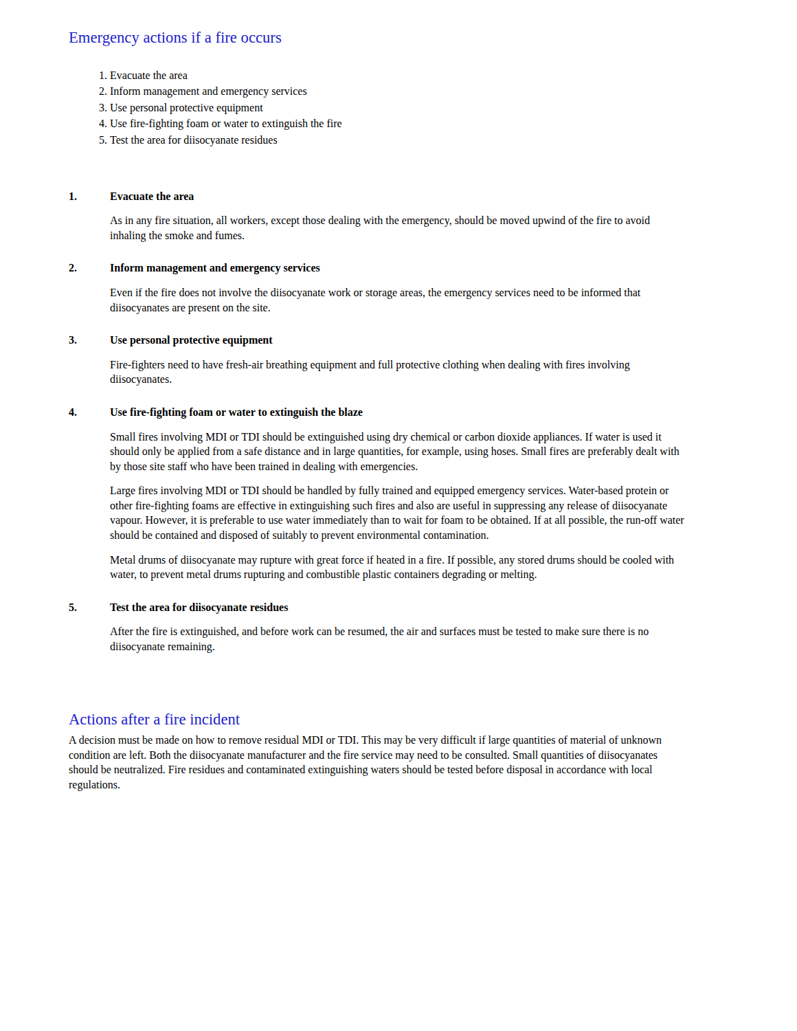Emergency actions if a fire occurs
Evacuate the area
Inform management and emergency services
Use personal protective equipment
Use fire-fighting foam or water to extinguish the fire
Test the area for diisocyanate residues
1.
Evacuate the area
As in any fire situation, all workers, except those dealing with the emergency, should be moved upwind of the fire to avoid inhaling the smoke and fumes.
2.
Inform management and emergency services
Even if the fire does not involve the diisocyanate work or storage areas, the emergency services need to be informed that diisocyanates are present on the site.
3.
Use personal protective equipment
Fire-fighters need to have fresh-air breathing equipment and full protective clothing when dealing with fires involving diisocyanates.
4.
Use fire-fighting foam or water to extinguish the blaze
Small fires involving MDI or TDI should be extinguished using dry chemical or carbon dioxide appliances. If water is used it should only be applied from a safe distance and in large quantities, for example, using hoses. Small fires are preferably dealt with by those site staff who have been trained in dealing with emergencies.
Large fires involving MDI or TDI should be handled by fully trained and equipped emergency services. Water-based protein or other fire-fighting foams are effective in extinguishing such fires and also are useful in suppressing any release of diisocyanate vapour. However, it is preferable to use water immediately than to wait for foam to be obtained. If at all possible, the run-off water should be contained and disposed of suitably to prevent environmental contamination.
Metal drums of diisocyanate may rupture with great force if heated in a fire. If possible, any stored drums should be cooled with water, to prevent metal drums rupturing and combustible plastic containers degrading or melting.
5.
Test the area for diisocyanate residues
After the fire is extinguished, and before work can be resumed, the air and surfaces must be tested to make sure there is no diisocyanate remaining.
Actions after a fire incident
A decision must be made on how to remove residual MDI or TDI. This may be very difficult if large quantities of material of unknown condition are left. Both the diisocyanate manufacturer and the fire service may need to be consulted. Small quantities of diisocyanates should be neutralized. Fire residues and contaminated extinguishing waters should be tested before disposal in accordance with local regulations.